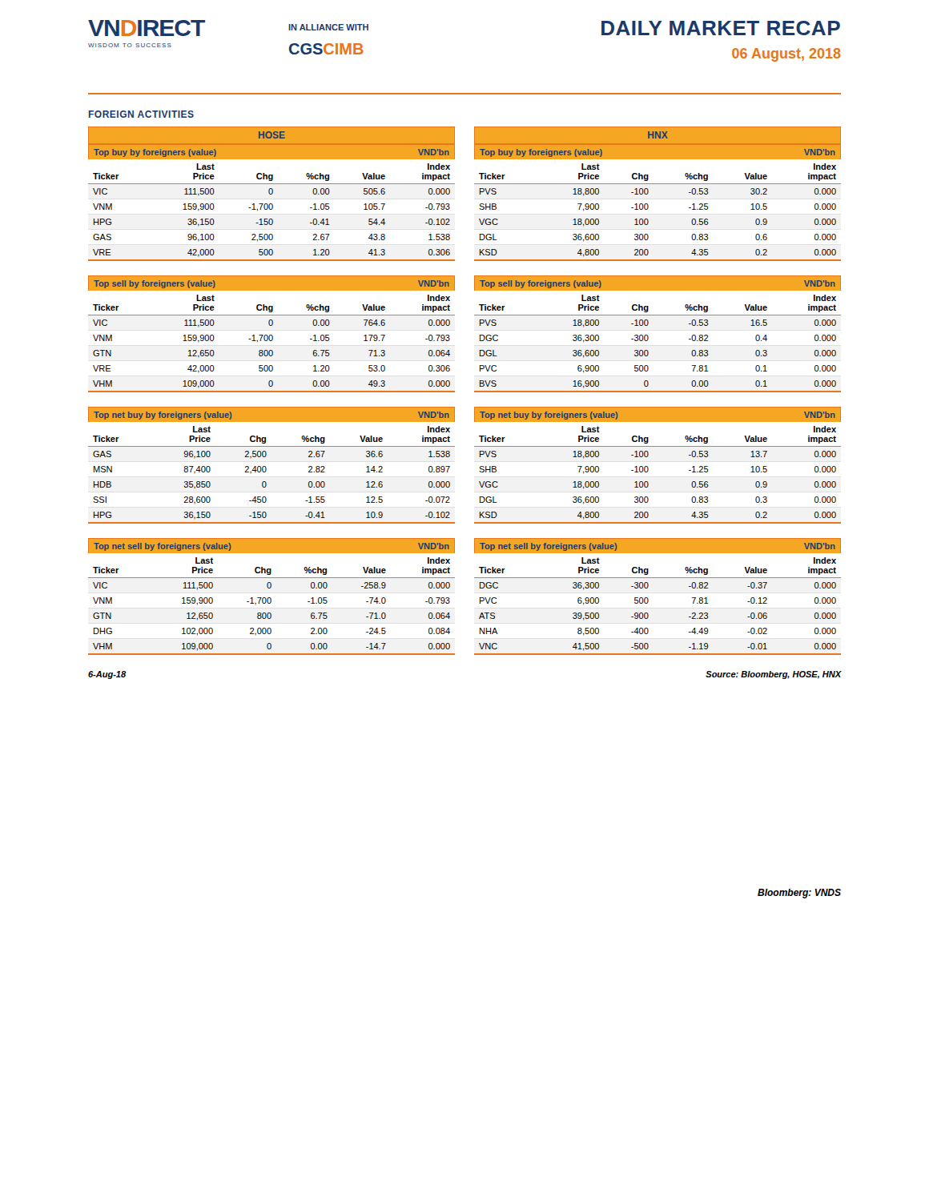VNDIRECT
WISDOM TO SUCCESS
IN ALLIANCE WITH
CGSCIMB
DAILY MARKET RECAP
06 August, 2018
FOREIGN ACTIVITIES
HOSE
HNX
Top buy by foreigners (value) VND'bn
| Ticker | Last Price | Chg | %chg | Value | Index impact |
| --- | --- | --- | --- | --- | --- |
| VIC | 111,500 | 0 | 0.00 | 505.6 | 0.000 |
| VNM | 159,900 | -1,700 | -1.05 | 105.7 | -0.793 |
| HPG | 36,150 | -150 | -0.41 | 54.4 | -0.102 |
| GAS | 96,100 | 2,500 | 2.67 | 43.8 | 1.538 |
| VRE | 42,000 | 500 | 1.20 | 41.3 | 0.306 |
Top buy by foreigners (value) VND'bn
| Ticker | Last Price | Chg | %chg | Value | Index impact |
| --- | --- | --- | --- | --- | --- |
| PVS | 18,800 | -100 | -0.53 | 30.2 | 0.000 |
| SHB | 7,900 | -100 | -1.25 | 10.5 | 0.000 |
| VGC | 18,000 | 100 | 0.56 | 0.9 | 0.000 |
| DGL | 36,600 | 300 | 0.83 | 0.6 | 0.000 |
| KSD | 4,800 | 200 | 4.35 | 0.2 | 0.000 |
Top sell by foreigners (value) VND'bn
| Ticker | Last Price | Chg | %chg | Value | Index impact |
| --- | --- | --- | --- | --- | --- |
| VIC | 111,500 | 0 | 0.00 | 764.6 | 0.000 |
| VNM | 159,900 | -1,700 | -1.05 | 179.7 | -0.793 |
| GTN | 12,650 | 800 | 6.75 | 71.3 | 0.064 |
| VRE | 42,000 | 500 | 1.20 | 53.0 | 0.306 |
| VHM | 109,000 | 0 | 0.00 | 49.3 | 0.000 |
Top sell by foreigners (value) VND'bn
| Ticker | Last Price | Chg | %chg | Value | Index impact |
| --- | --- | --- | --- | --- | --- |
| PVS | 18,800 | -100 | -0.53 | 16.5 | 0.000 |
| DGC | 36,300 | -300 | -0.82 | 0.4 | 0.000 |
| DGL | 36,600 | 300 | 0.83 | 0.3 | 0.000 |
| PVC | 6,900 | 500 | 7.81 | 0.1 | 0.000 |
| BVS | 16,900 | 0 | 0.00 | 0.1 | 0.000 |
Top net buy by foreigners (value) VND'bn
| Ticker | Last Price | Chg | %chg | Value | Index impact |
| --- | --- | --- | --- | --- | --- |
| GAS | 96,100 | 2,500 | 2.67 | 36.6 | 1.538 |
| MSN | 87,400 | 2,400 | 2.82 | 14.2 | 0.897 |
| HDB | 35,850 | 0 | 0.00 | 12.6 | 0.000 |
| SSI | 28,600 | -450 | -1.55 | 12.5 | -0.072 |
| HPG | 36,150 | -150 | -0.41 | 10.9 | -0.102 |
Top net buy by foreigners (value) VND'bn
| Ticker | Last Price | Chg | %chg | Value | Index impact |
| --- | --- | --- | --- | --- | --- |
| PVS | 18,800 | -100 | -0.53 | 13.7 | 0.000 |
| SHB | 7,900 | -100 | -1.25 | 10.5 | 0.000 |
| VGC | 18,000 | 100 | 0.56 | 0.9 | 0.000 |
| DGL | 36,600 | 300 | 0.83 | 0.3 | 0.000 |
| KSD | 4,800 | 200 | 4.35 | 0.2 | 0.000 |
Top net sell by foreigners (value) VND'bn
| Ticker | Last Price | Chg | %chg | Value | Index impact |
| --- | --- | --- | --- | --- | --- |
| VIC | 111,500 | 0 | 0.00 | -258.9 | 0.000 |
| VNM | 159,900 | -1,700 | -1.05 | -74.0 | -0.793 |
| GTN | 12,650 | 800 | 6.75 | -71.0 | 0.064 |
| DHG | 102,000 | 2,000 | 2.00 | -24.5 | 0.084 |
| VHM | 109,000 | 0 | 0.00 | -14.7 | 0.000 |
Top net sell by foreigners (value) VND'bn
| Ticker | Last Price | Chg | %chg | Value | Index impact |
| --- | --- | --- | --- | --- | --- |
| DGC | 36,300 | -300 | -0.82 | -0.37 | 0.000 |
| PVC | 6,900 | 500 | 7.81 | -0.12 | 0.000 |
| ATS | 39,500 | -900 | -2.23 | -0.06 | 0.000 |
| NHA | 8,500 | -400 | -4.49 | -0.02 | 0.000 |
| VNC | 41,500 | -500 | -1.19 | -0.01 | 0.000 |
6-Aug-18
Source: Bloomberg, HOSE, HNX
Bloomberg: VNDS